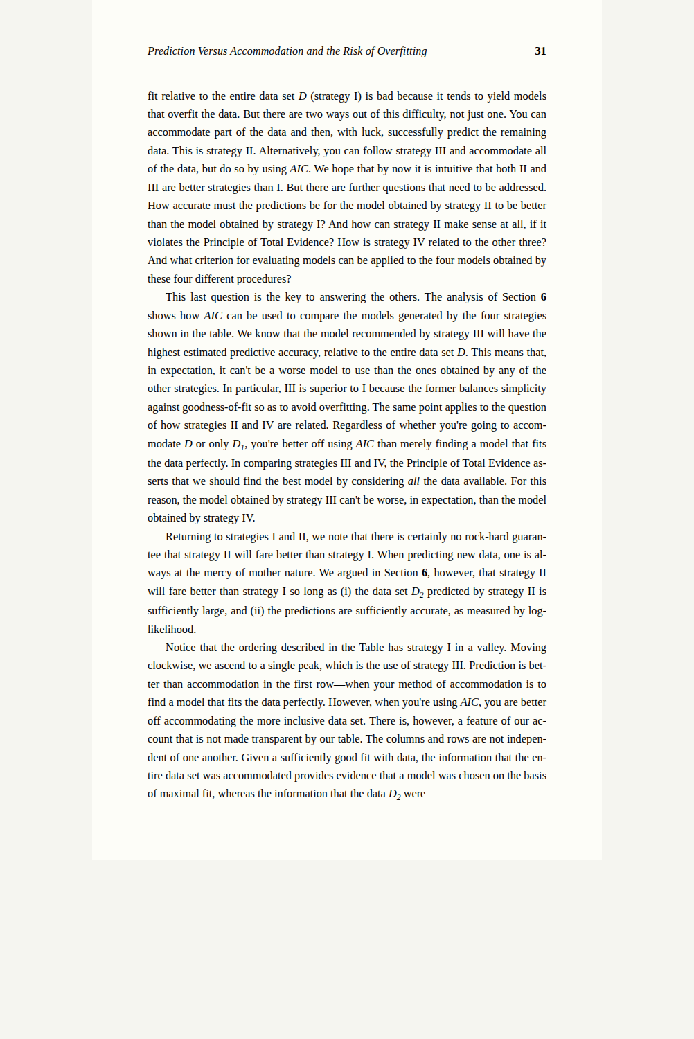Prediction Versus Accommodation and the Risk of Overfitting 31
fit relative to the entire data set D (strategy I) is bad because it tends to yield models that overfit the data. But there are two ways out of this difficulty, not just one. You can accommodate part of the data and then, with luck, successfully predict the remaining data. This is strategy II. Alternatively, you can follow strategy III and accommodate all of the data, but do so by using AIC. We hope that by now it is intuitive that both II and III are better strategies than I. But there are further questions that need to be addressed. How accurate must the predictions be for the model obtained by strategy II to be better than the model obtained by strategy I? And how can strategy II make sense at all, if it violates the Principle of Total Evidence? How is strategy IV related to the other three? And what criterion for evaluating models can be applied to the four models obtained by these four different procedures?
This last question is the key to answering the others. The analysis of Section 6 shows how AIC can be used to compare the models generated by the four strategies shown in the table. We know that the model recommended by strategy III will have the highest estimated predictive accuracy, relative to the entire data set D. This means that, in expectation, it can't be a worse model to use than the ones obtained by any of the other strategies. In particular, III is superior to I because the former balances simplicity against goodness-of-fit so as to avoid overfitting. The same point applies to the question of how strategies II and IV are related. Regardless of whether you're going to accommodate D or only D1, you're better off using AIC than merely finding a model that fits the data perfectly. In comparing strategies III and IV, the Principle of Total Evidence asserts that we should find the best model by considering all the data available. For this reason, the model obtained by strategy III can't be worse, in expectation, than the model obtained by strategy IV.
Returning to strategies I and II, we note that there is certainly no rock-hard guarantee that strategy II will fare better than strategy I. When predicting new data, one is always at the mercy of mother nature. We argued in Section 6, however, that strategy II will fare better than strategy I so long as (i) the data set D2 predicted by strategy II is sufficiently large, and (ii) the predictions are sufficiently accurate, as measured by log-likelihood.
Notice that the ordering described in the Table has strategy I in a valley. Moving clockwise, we ascend to a single peak, which is the use of strategy III. Prediction is better than accommodation in the first row—when your method of accommodation is to find a model that fits the data perfectly. However, when you're using AIC, you are better off accommodating the more inclusive data set. There is, however, a feature of our account that is not made transparent by our table. The columns and rows are not independent of one another. Given a sufficiently good fit with data, the information that the entire data set was accommodated provides evidence that a model was chosen on the basis of maximal fit, whereas the information that the data D2 were